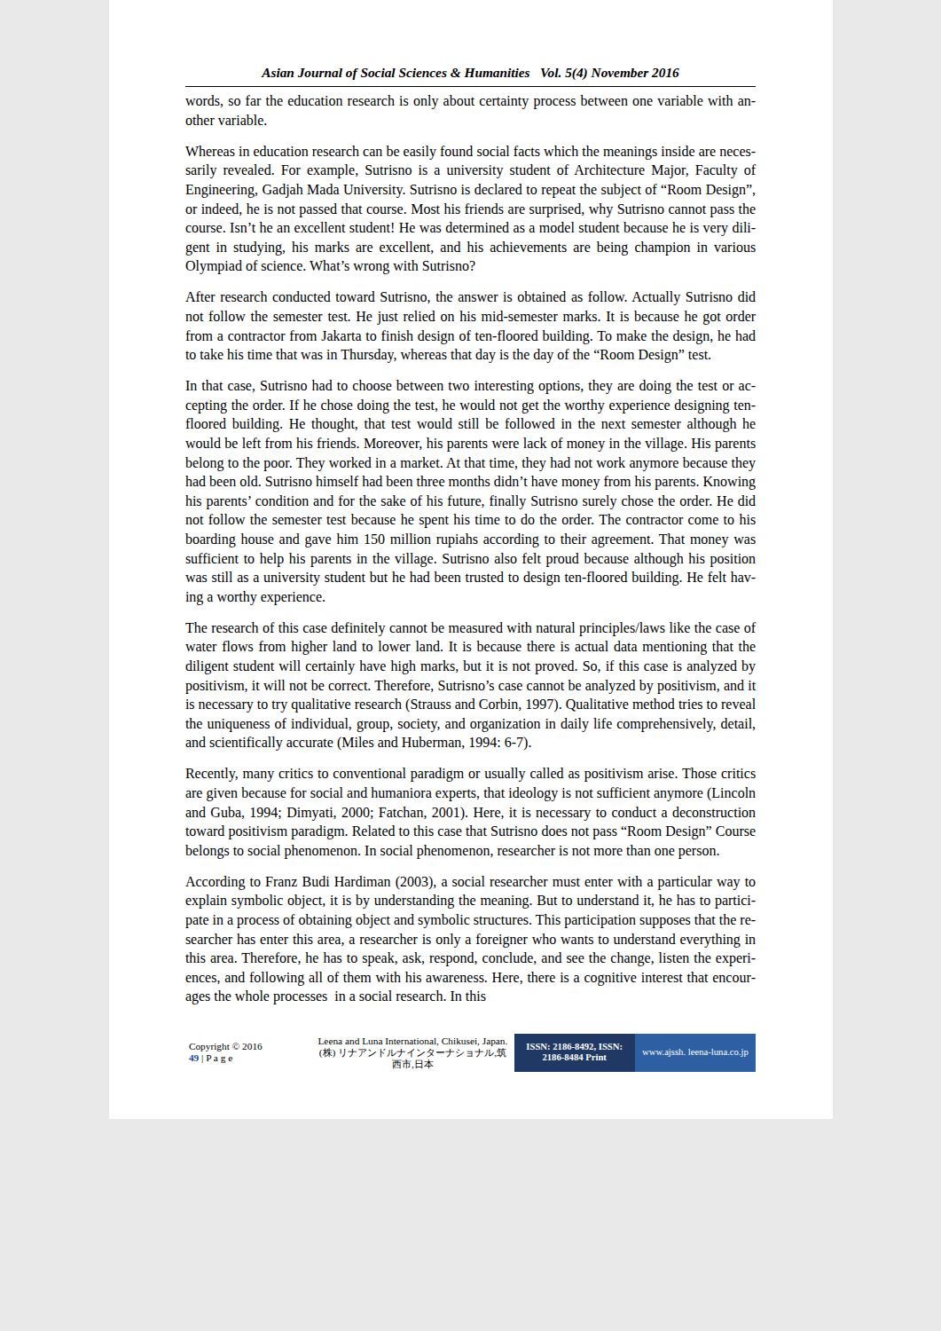Asian Journal of Social Sciences & Humanities Vol. 5(4) November 2016
words, so far the education research is only about certainty process between one variable with another variable.
Whereas in education research can be easily found social facts which the meanings inside are necessarily revealed. For example, Sutrisno is a university student of Architecture Major, Faculty of Engineering, Gadjah Mada University. Sutrisno is declared to repeat the subject of “Room Design”, or indeed, he is not passed that course. Most his friends are surprised, why Sutrisno cannot pass the course. Isn’t he an excellent student! He was determined as a model student because he is very diligent in studying, his marks are excellent, and his achievements are being champion in various Olympiad of science. What’s wrong with Sutrisno?
After research conducted toward Sutrisno, the answer is obtained as follow. Actually Sutrisno did not follow the semester test. He just relied on his mid-semester marks. It is because he got order from a contractor from Jakarta to finish design of ten-floored building. To make the design, he had to take his time that was in Thursday, whereas that day is the day of the “Room Design” test.
In that case, Sutrisno had to choose between two interesting options, they are doing the test or accepting the order. If he chose doing the test, he would not get the worthy experience designing ten-floored building. He thought, that test would still be followed in the next semester although he would be left from his friends. Moreover, his parents were lack of money in the village. His parents belong to the poor. They worked in a market. At that time, they had not work anymore because they had been old. Sutrisno himself had been three months didn’t have money from his parents. Knowing his parents’ condition and for the sake of his future, finally Sutrisno surely chose the order. He did not follow the semester test because he spent his time to do the order. The contractor come to his boarding house and gave him 150 million rupiahs according to their agreement. That money was sufficient to help his parents in the village. Sutrisno also felt proud because although his position was still as a university student but he had been trusted to design ten-floored building. He felt having a worthy experience.
The research of this case definitely cannot be measured with natural principles/laws like the case of water flows from higher land to lower land. It is because there is actual data mentioning that the diligent student will certainly have high marks, but it is not proved. So, if this case is analyzed by positivism, it will not be correct. Therefore, Sutrisno’s case cannot be analyzed by positivism, and it is necessary to try qualitative research (Strauss and Corbin, 1997). Qualitative method tries to reveal the uniqueness of individual, group, society, and organization in daily life comprehensively, detail, and scientifically accurate (Miles and Huberman, 1994: 6-7).
Recently, many critics to conventional paradigm or usually called as positivism arise. Those critics are given because for social and humaniora experts, that ideology is not sufficient anymore (Lincoln and Guba, 1994; Dimyati, 2000; Fatchan, 2001). Here, it is necessary to conduct a deconstruction toward positivism paradigm. Related to this case that Sutrisno does not pass “Room Design” Course belongs to social phenomenon. In social phenomenon, researcher is not more than one person.
According to Franz Budi Hardiman (2003), a social researcher must enter with a particular way to explain symbolic object, it is by understanding the meaning. But to understand it, he has to participate in a process of obtaining object and symbolic structures. This participation supposes that the researcher has enter this area, a researcher is only a foreigner who wants to understand everything in this area. Therefore, he has to speak, ask, respond, conclude, and see the change, listen the experiences, and following all of them with his awareness. Here, there is a cognitive interest that encourages the whole processes in a social research. In this
| Copyright © 2016 49 / P a g e | Leena and Luna International, Chikusei, Japan. (株) リナアンドルナインターナショナル,筑西市,日本 | ISSN: 2186-8492, ISSN: 2186-8484 Print | www.ajssh. leena-luna.co.jp |